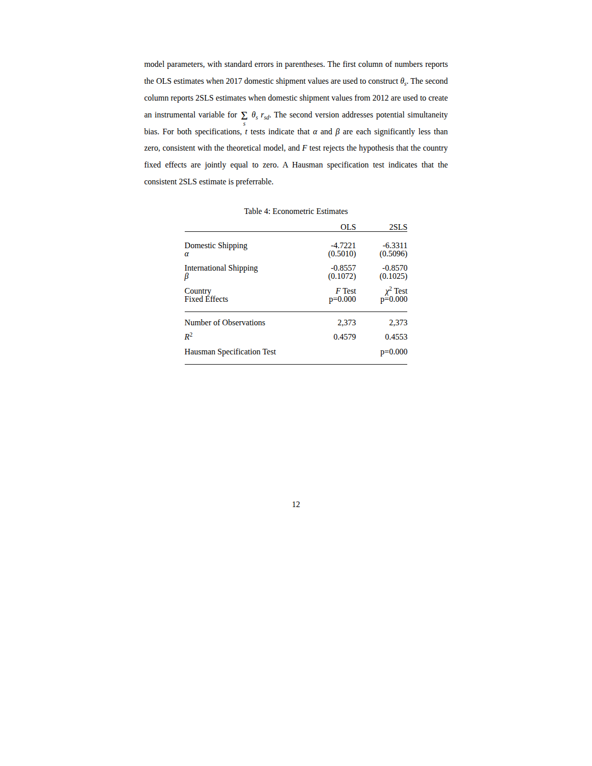model parameters, with standard errors in parentheses. The first column of numbers reports the OLS estimates when 2017 domestic shipment values are used to construct θs. The second column reports 2SLS estimates when domestic shipment values from 2012 are used to create an instrumental variable for Σs θs rsd. The second version addresses potential simultaneity bias. For both specifications, t tests indicate that α and β are each significantly less than zero, consistent with the theoretical model, and F test rejects the hypothesis that the country fixed effects are jointly equal to zero. A Hausman specification test indicates that the consistent 2SLS estimate is preferrable.
Table 4: Econometric Estimates
| | OLS | 2SLS |
| Domestic Shipping | -4.7221 | -6.3311 |
| α | (0.5010) | (0.5096) |
| International Shipping | -0.8557 | -0.8570 |
| β | (0.1072) | (0.1025) |
| Country | F Test | χ 2 Test |
| Fixed Effects | p=0.000 | p=0.000 |
| Number of Observations | 2,373 | 2,373 |
| R 2 | 0.4579 | 0.4553 |
| Hausman Specification Test | | p=0.000 |
12